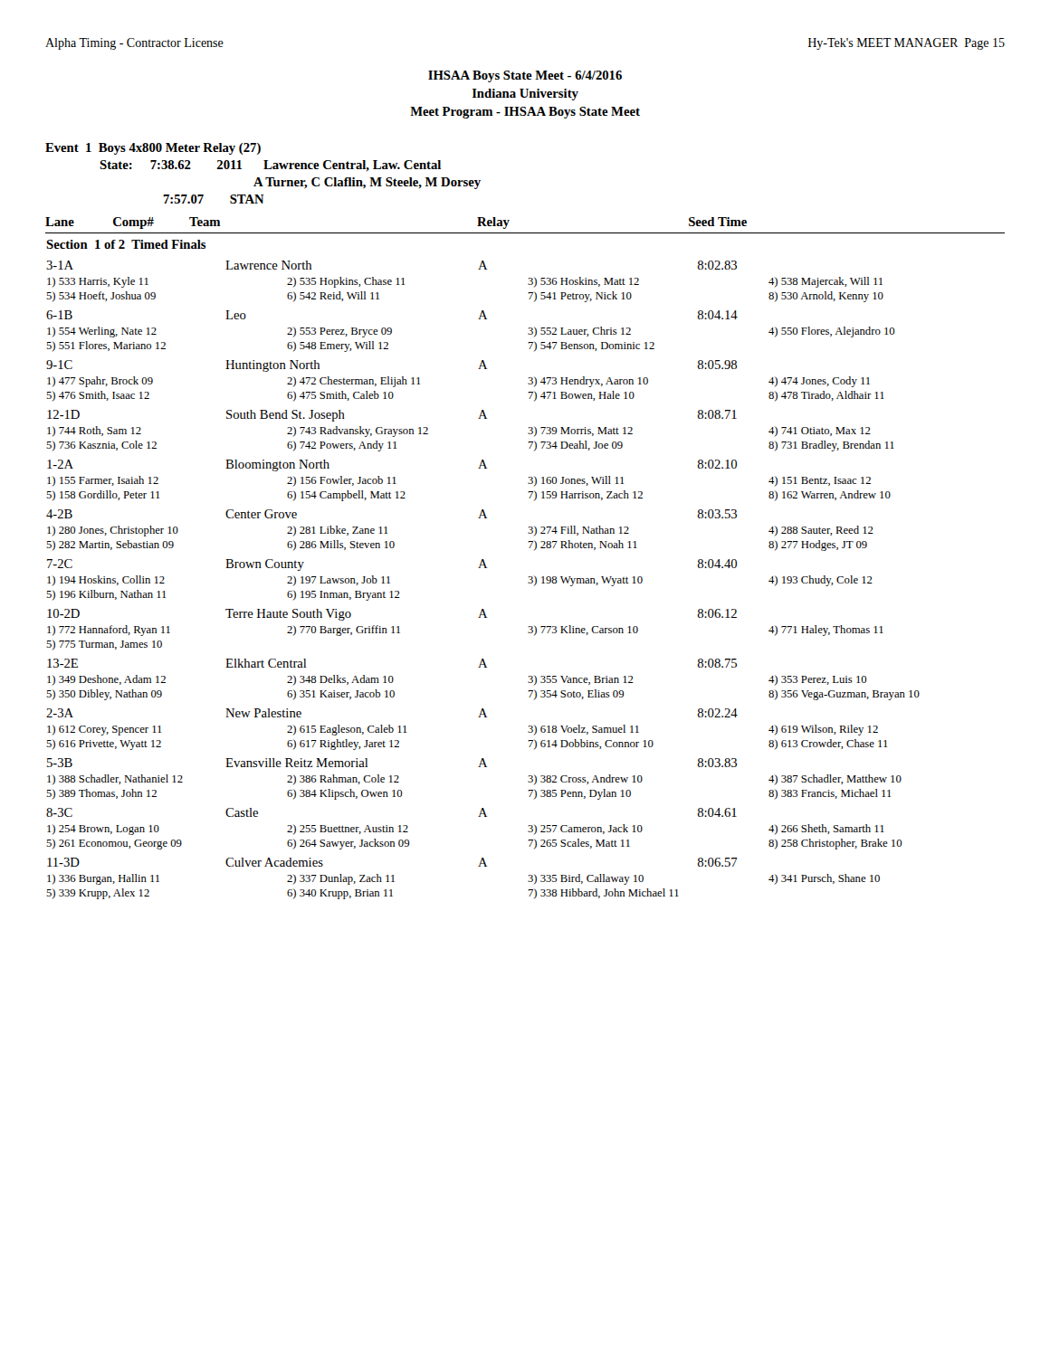Alpha Timing - Contractor License
Hy-Tek's MEET MANAGER Page 15
IHSAA Boys State Meet - 6/4/2016
Indiana University
Meet Program - IHSAA Boys State Meet
Event 1 Boys 4x800 Meter Relay (27)
State: 7:38.62 2011 Lawrence Central, Law. Cental
A Turner, C Claflin, M Steele, M Dorsey
7:57.07 STAN
| Lane | Comp# | Team | Relay | Seed Time |
| --- | --- | --- | --- | --- |
| Section 1 of 2 Timed Finals |
| 3-1A | | Lawrence North | A | 8:02.83 |
| 1) 533 Harris, Kyle 11 2) 535 Hopkins, Chase 11 3) 536 Hoskins, Matt 12 4) 538 Majercak, Will 11 5) 534 Hoeft, Joshua 09 6) 542 Reid, Will 11 7) 541 Petroy, Nick 10 8) 530 Arnold, Kenny 10 |
| 6-1B | | Leo | A | 8:04.14 |
| 1) 554 Werling, Nate 12 2) 553 Perez, Bryce 09 3) 552 Lauer, Chris 12 4) 550 Flores, Alejandro 10 5) 551 Flores, Mariano 12 6) 548 Emery, Will 12 7) 547 Benson, Dominic 12 |
| 9-1C | | Huntington North | A | 8:05.98 |
| 1) 477 Spahr, Brock 09 2) 472 Chesterman, Elijah 11 3) 473 Hendryx, Aaron 10 4) 474 Jones, Cody 11 5) 476 Smith, Isaac 12 6) 475 Smith, Caleb 10 7) 471 Bowen, Hale 10 8) 478 Tirado, Aldhair 11 |
| 12-1D | | South Bend St. Joseph | A | 8:08.71 |
| 1) 744 Roth, Sam 12 2) 743 Radvansky, Grayson 12 3) 739 Morris, Matt 12 4) 741 Otiato, Max 12 5) 736 Kasznia, Cole 12 6) 742 Powers, Andy 11 7) 734 Deahl, Joe 09 8) 731 Bradley, Brendan 11 |
| 1-2A | | Bloomington North | A | 8:02.10 |
| 1) 155 Farmer, Isaiah 12 2) 156 Fowler, Jacob 11 3) 160 Jones, Will 11 4) 151 Bentz, Isaac 12 5) 158 Gordillo, Peter 11 6) 154 Campbell, Matt 12 7) 159 Harrison, Zach 12 8) 162 Warren, Andrew 10 |
| 4-2B | | Center Grove | A | 8:03.53 |
| 1) 280 Jones, Christopher 10 2) 281 Libke, Zane 11 3) 274 Fill, Nathan 12 4) 288 Sauter, Reed 12 5) 282 Martin, Sebastian 09 6) 286 Mills, Steven 10 7) 287 Rhoten, Noah 11 8) 277 Hodges, JT 09 |
| 7-2C | | Brown County | A | 8:04.40 |
| 1) 194 Hoskins, Collin 12 2) 197 Lawson, Job 11 3) 198 Wyman, Wyatt 10 4) 193 Chudy, Cole 12 5) 196 Kilburn, Nathan 11 6) 195 Inman, Bryant 12 |
| 10-2D | | Terre Haute South Vigo | A | 8:06.12 |
| 1) 772 Hannaford, Ryan 11 2) 770 Barger, Griffin 11 3) 773 Kline, Carson 10 4) 771 Haley, Thomas 11 5) 775 Turman, James 10 |
| 13-2E | | Elkhart Central | A | 8:08.75 |
| 1) 349 Deshone, Adam 12 2) 348 Delks, Adam 10 3) 355 Vance, Brian 12 4) 353 Perez, Luis 10 5) 350 Dibley, Nathan 09 6) 351 Kaiser, Jacob 10 7) 354 Soto, Elias 09 8) 356 Vega-Guzman, Brayan 10 |
| 2-3A | | New Palestine | A | 8:02.24 |
| 1) 612 Corey, Spencer 11 2) 615 Eagleson, Caleb 11 3) 618 Voelz, Samuel 11 4) 619 Wilson, Riley 12 5) 616 Privette, Wyatt 12 6) 617 Rightley, Jaret 12 7) 614 Dobbins, Connor 10 8) 613 Crowder, Chase 11 |
| 5-3B | | Evansville Reitz Memorial | A | 8:03.83 |
| 1) 388 Schadler, Nathaniel 12 2) 386 Rahman, Cole 12 3) 382 Cross, Andrew 10 4) 387 Schadler, Matthew 10 5) 389 Thomas, John 12 6) 384 Klipsch, Owen 10 7) 385 Penn, Dylan 10 8) 383 Francis, Michael 11 |
| 8-3C | | Castle | A | 8:04.61 |
| 1) 254 Brown, Logan 10 2) 255 Buettner, Austin 12 3) 257 Cameron, Jack 10 4) 266 Sheth, Samarth 11 5) 261 Economou, George 09 6) 264 Sawyer, Jackson 09 7) 265 Scales, Matt 11 8) 258 Christopher, Brake 10 |
| 11-3D | | Culver Academies | A | 8:06.57 |
| 1) 336 Burgan, Hallin 11 2) 337 Dunlap, Zach 11 3) 335 Bird, Callaway 10 4) 341 Pursch, Shane 10 5) 339 Krupp, Alex 12 6) 340 Krupp, Brian 11 7) 338 Hibbard, John Michael 11 |